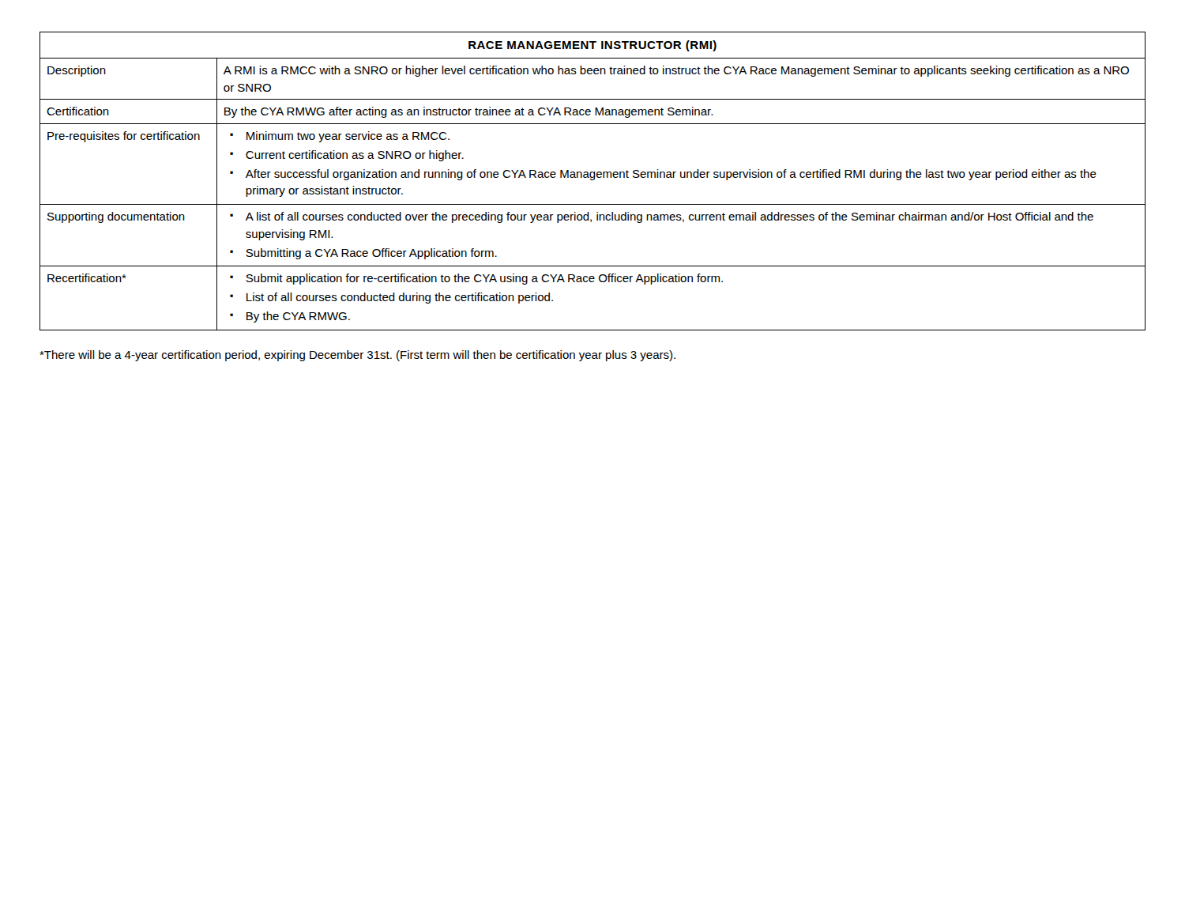| RACE MANAGEMENT INSTRUCTOR (RMI) |
| --- |
| Description | A RMI is a RMCC with a SNRO or higher level certification who has been trained to instruct the CYA Race Management Seminar to applicants seeking certification as a NRO or SNRO |
| Certification | By the CYA RMWG after acting as an instructor trainee at a CYA Race Management Seminar. |
| Pre-requisites for certification | Minimum two year service as a RMCC. Current certification as a SNRO or higher. After successful organization and running of one CYA Race Management Seminar under supervision of a certified RMI during the last two year period either as the primary or assistant instructor. |
| Supporting documentation | A list of all courses conducted over the preceding four year period, including names, current email addresses of the Seminar chairman and/or Host Official and the supervising RMI. Submitting a CYA Race Officer Application form. |
| Recertification* | Submit application for re-certification to the CYA using a CYA Race Officer Application form. List of all courses conducted during the certification period. By the CYA RMWG. |
*There will be a 4-year certification period, expiring December 31st. (First term will then be certification year plus 3 years).